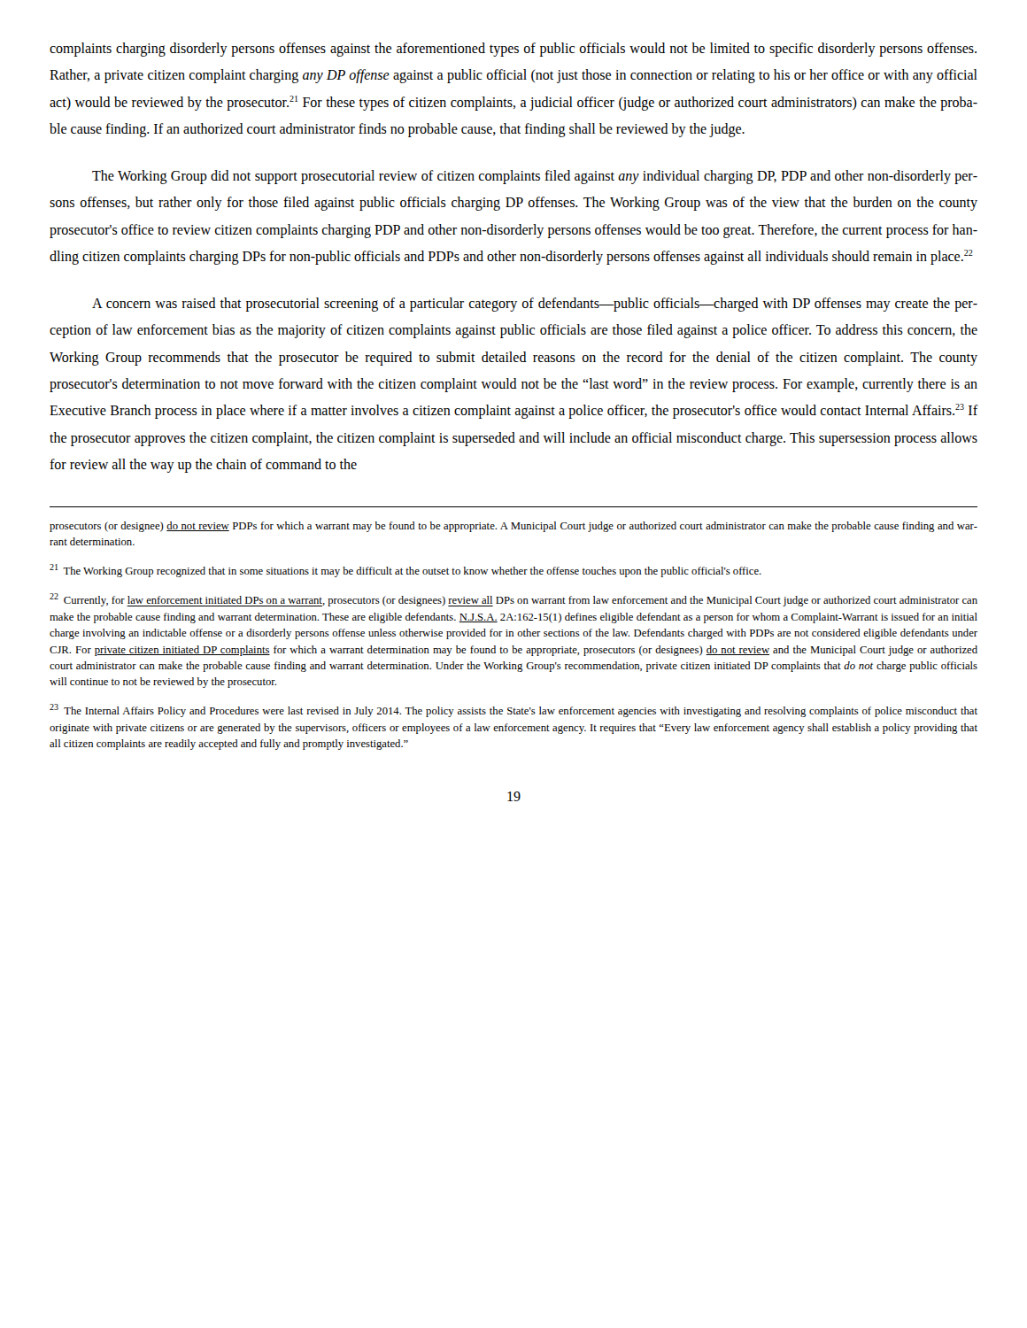complaints charging disorderly persons offenses against the aforementioned types of public officials would not be limited to specific disorderly persons offenses. Rather, a private citizen complaint charging any DP offense against a public official (not just those in connection or relating to his or her office or with any official act) would be reviewed by the prosecutor.21 For these types of citizen complaints, a judicial officer (judge or authorized court administrators) can make the probable cause finding. If an authorized court administrator finds no probable cause, that finding shall be reviewed by the judge.
The Working Group did not support prosecutorial review of citizen complaints filed against any individual charging DP, PDP and other non-disorderly persons offenses, but rather only for those filed against public officials charging DP offenses. The Working Group was of the view that the burden on the county prosecutor's office to review citizen complaints charging PDP and other non-disorderly persons offenses would be too great. Therefore, the current process for handling citizen complaints charging DPs for non-public officials and PDPs and other non-disorderly persons offenses against all individuals should remain in place.22
A concern was raised that prosecutorial screening of a particular category of defendants—public officials—charged with DP offenses may create the perception of law enforcement bias as the majority of citizen complaints against public officials are those filed against a police officer. To address this concern, the Working Group recommends that the prosecutor be required to submit detailed reasons on the record for the denial of the citizen complaint. The county prosecutor's determination to not move forward with the citizen complaint would not be the “last word” in the review process. For example, currently there is an Executive Branch process in place where if a matter involves a citizen complaint against a police officer, the prosecutor's office would contact Internal Affairs.23 If the prosecutor approves the citizen complaint, the citizen complaint is superseded and will include an official misconduct charge. This supersession process allows for review all the way up the chain of command to the
prosecutors (or designee) do not review PDPs for which a warrant may be found to be appropriate. A Municipal Court judge or authorized court administrator can make the probable cause finding and warrant determination.
21 The Working Group recognized that in some situations it may be difficult at the outset to know whether the offense touches upon the public official's office.
22 Currently, for law enforcement initiated DPs on a warrant, prosecutors (or designees) review all DPs on warrant from law enforcement and the Municipal Court judge or authorized court administrator can make the probable cause finding and warrant determination. These are eligible defendants. N.J.S.A. 2A:162-15(1) defines eligible defendant as a person for whom a Complaint-Warrant is issued for an initial charge involving an indictable offense or a disorderly persons offense unless otherwise provided for in other sections of the law. Defendants charged with PDPs are not considered eligible defendants under CJR. For private citizen initiated DP complaints for which a warrant determination may be found to be appropriate, prosecutors (or designees) do not review and the Municipal Court judge or authorized court administrator can make the probable cause finding and warrant determination. Under the Working Group's recommendation, private citizen initiated DP complaints that do not charge public officials will continue to not be reviewed by the prosecutor.
23 The Internal Affairs Policy and Procedures were last revised in July 2014. The policy assists the State's law enforcement agencies with investigating and resolving complaints of police misconduct that originate with private citizens or are generated by the supervisors, officers or employees of a law enforcement agency. It requires that “Every law enforcement agency shall establish a policy providing that all citizen complaints are readily accepted and fully and promptly investigated.”
19